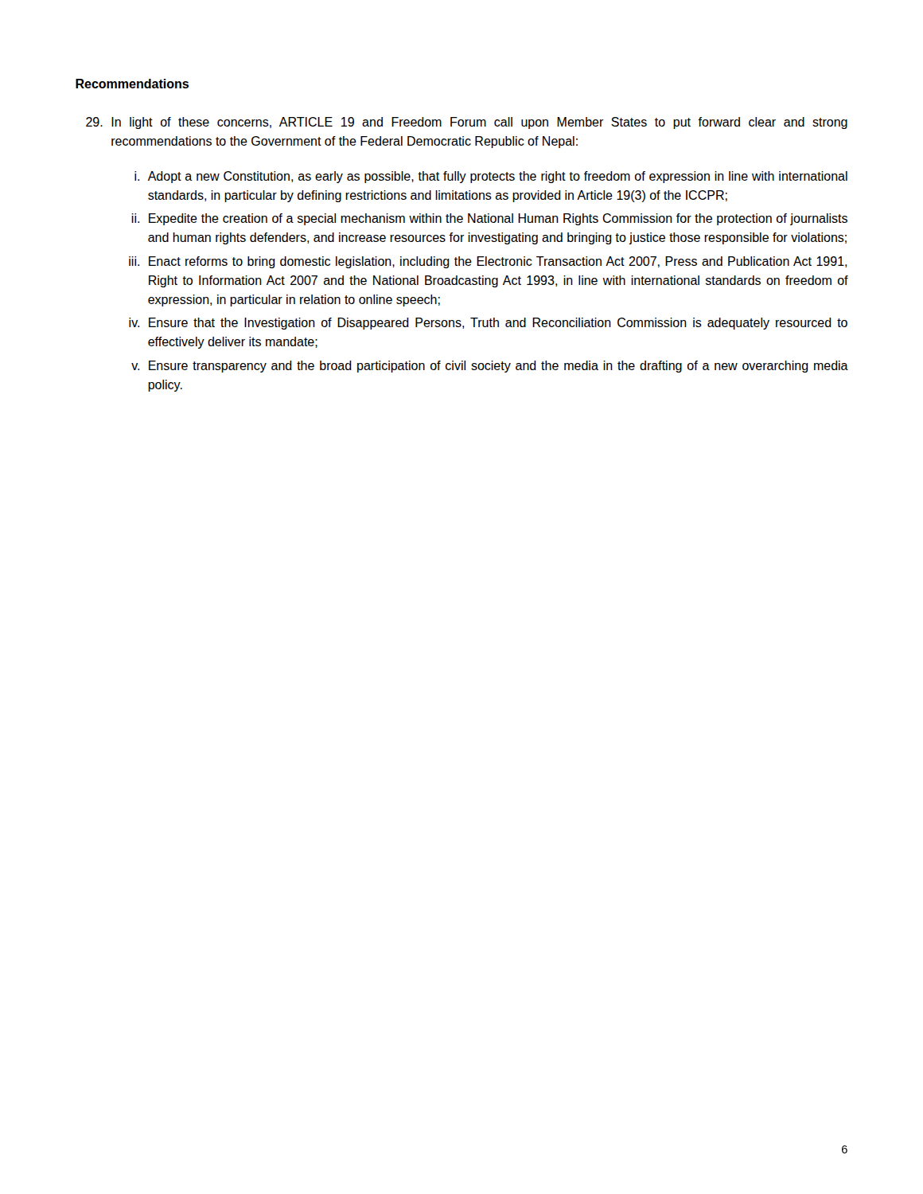Recommendations
29.
In light of these concerns, ARTICLE 19 and Freedom Forum call upon Member States to put forward clear and strong recommendations to the Government of the Federal Democratic Republic of Nepal:
Adopt a new Constitution, as early as possible, that fully protects the right to freedom of expression in line with international standards, in particular by defining restrictions and limitations as provided in Article 19(3) of the ICCPR;
Expedite the creation of a special mechanism within the National Human Rights Commission for the protection of journalists and human rights defenders, and increase resources for investigating and bringing to justice those responsible for violations;
Enact reforms to bring domestic legislation, including the Electronic Transaction Act 2007, Press and Publication Act 1991, Right to Information Act 2007 and the National Broadcasting Act 1993, in line with international standards on freedom of expression, in particular in relation to online speech;
Ensure that the Investigation of Disappeared Persons, Truth and Reconciliation Commission is adequately resourced to effectively deliver its mandate;
Ensure transparency and the broad participation of civil society and the media in the drafting of a new overarching media policy.
6